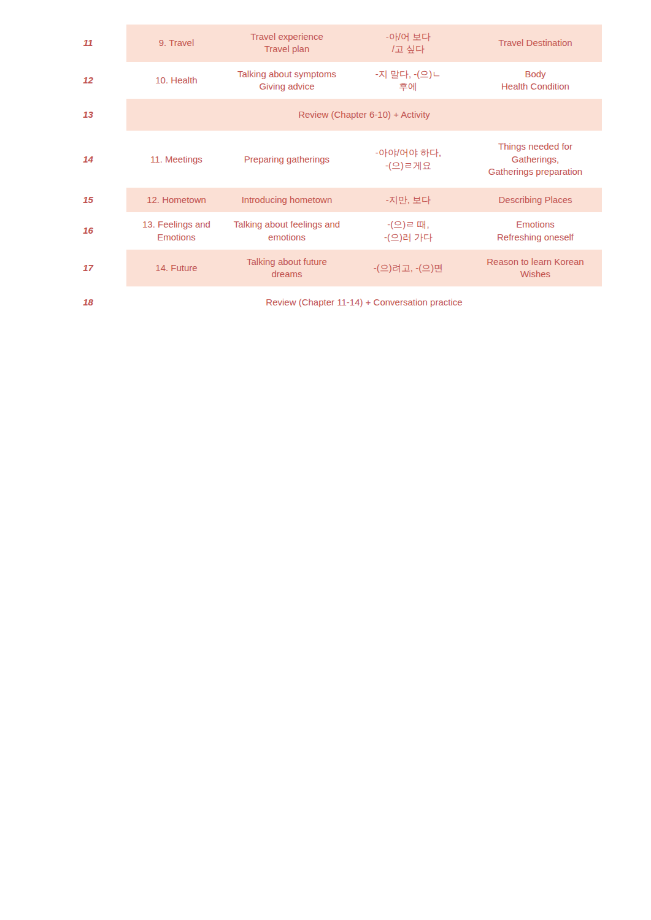| 11 | 9. Travel | Travel experience Travel plan | -아/어 보다 /고 싶다 | Travel Destination |
| 12 | 10. Health | Talking about symptoms Giving advice | -지 말다, -(으)ㄴ 후에 | Body Health Condition |
| 13 | Review (Chapter 6-10) + Activity |
| 14 | 11. Meetings | Preparing gatherings | -아야/어야 하다, -(으)ㄹ게요 | Things needed for Gatherings, Gatherings preparation |
| 15 | 12. Hometown | Introducing hometown | -지만, 보다 | Describing Places |
| 16 | 13. Feelings and Emotions | Talking about feelings and emotions | -(으)ㄹ 때, -(으)러 가다 | Emotions Refreshing oneself |
| 17 | 14. Future | Talking about future dreams | -(으)려고, -(으)면 | Reason to learn Korean Wishes |
| 18 | Review (Chapter 11-14) + Conversation practice |